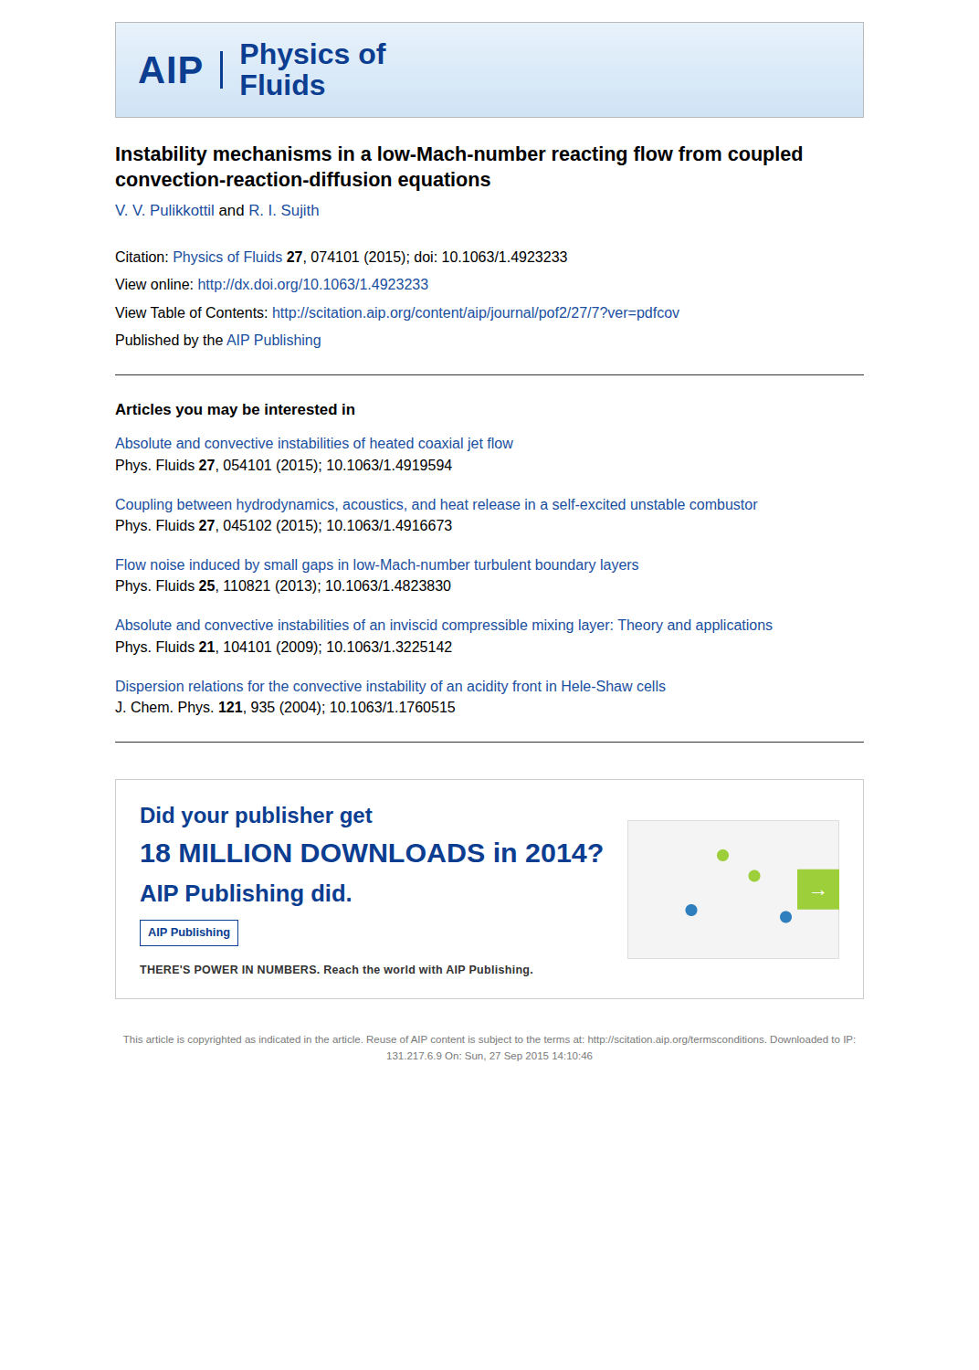AIP
Physics of
Fluids
Instability mechanisms in a low-Mach-number reacting flow from coupled convection-reaction-diffusion equations
V. V. Pulikkottil and R. I. Sujith
Citation: Physics of Fluids 27, 074101 (2015); doi: 10.1063/1.4923233
View online: http://dx.doi.org/10.1063/1.4923233
View Table of Contents: http://scitation.aip.org/content/aip/journal/pof2/27/7?ver=pdfcov
Published by the AIP Publishing
Articles you may be interested in
Absolute and convective instabilities of heated coaxial jet flow Phys. Fluids 27, 054101 (2015); 10.1063/1.4919594
Coupling between hydrodynamics, acoustics, and heat release in a self-excited unstable combustor Phys. Fluids 27, 045102 (2015); 10.1063/1.4916673
Flow noise induced by small gaps in low-Mach-number turbulent boundary layers Phys. Fluids 25, 110821 (2013); 10.1063/1.4823830
Absolute and convective instabilities of an inviscid compressible mixing layer: Theory and applications Phys. Fluids 21, 104101 (2009); 10.1063/1.3225142
Dispersion relations for the convective instability of an acidity front in Hele-Shaw cells J. Chem. Phys. 121, 935 (2004); 10.1063/1.1760515
Did your publisher get
18 MILLION DOWNLOADS in 2014?
AIP Publishing did.
AIP Publishing
THERE'S POWER IN NUMBERS. Reach the world with AIP Publishing.
→
This article is copyrighted as indicated in the article. Reuse of AIP content is subject to the terms at: http://scitation.aip.org/termsconditions. Downloaded to IP: 131.217.6.9 On: Sun, 27 Sep 2015 14:10:46